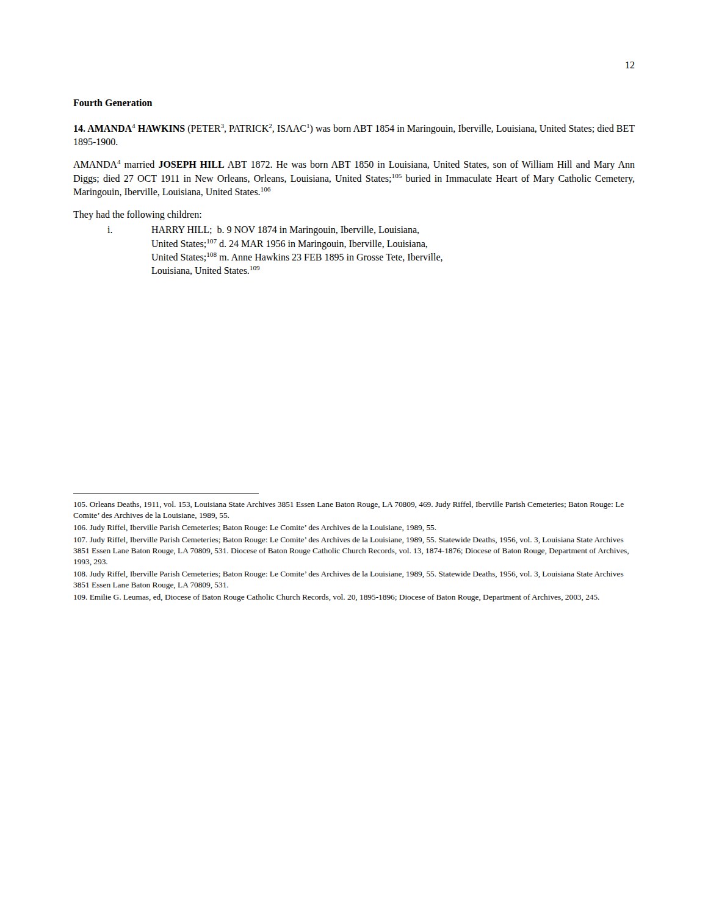12
Fourth Generation
14. AMANDA4 HAWKINS (PETER3, PATRICK2, ISAAC1) was born ABT 1854 in Maringouin, Iberville, Louisiana, United States; died BET 1895-1900.
AMANDA4 married JOSEPH HILL ABT 1872. He was born ABT 1850 in Louisiana, United States, son of William Hill and Mary Ann Diggs; died 27 OCT 1911 in New Orleans, Orleans, Louisiana, United States;105 buried in Immaculate Heart of Mary Catholic Cemetery, Maringouin, Iberville, Louisiana, United States.106
They had the following children:
| i. | HARRY HILL; b. 9 NOV 1874 in Maringouin, Iberville, Louisiana, United States; 107 d. 24 MAR 1956 in Maringouin, Iberville, Louisiana, United States; 108 m. Anne Hawkins 23 FEB 1895 in Grosse Tete, Iberville, Louisiana, United States. 109 |
105. Orleans Deaths, 1911, vol. 153, Louisiana State Archives 3851 Essen Lane Baton Rouge, LA 70809, 469. Judy Riffel, Iberville Parish Cemeteries; Baton Rouge: Le Comite’ des Archives de la Louisiane, 1989, 55.
106. Judy Riffel, Iberville Parish Cemeteries; Baton Rouge: Le Comite’ des Archives de la Louisiane, 1989, 55.
107. Judy Riffel, Iberville Parish Cemeteries; Baton Rouge: Le Comite’ des Archives de la Louisiane, 1989, 55. Statewide Deaths, 1956, vol. 3, Louisiana State Archives 3851 Essen Lane Baton Rouge, LA 70809, 531. Diocese of Baton Rouge Catholic Church Records, vol. 13, 1874-1876; Diocese of Baton Rouge, Department of Archives, 1993, 293.
108. Judy Riffel, Iberville Parish Cemeteries; Baton Rouge: Le Comite’ des Archives de la Louisiane, 1989, 55. Statewide Deaths, 1956, vol. 3, Louisiana State Archives 3851 Essen Lane Baton Rouge, LA 70809, 531.
109. Emilie G. Leumas, ed, Diocese of Baton Rouge Catholic Church Records, vol. 20, 1895-1896; Diocese of Baton Rouge, Department of Archives, 2003, 245.